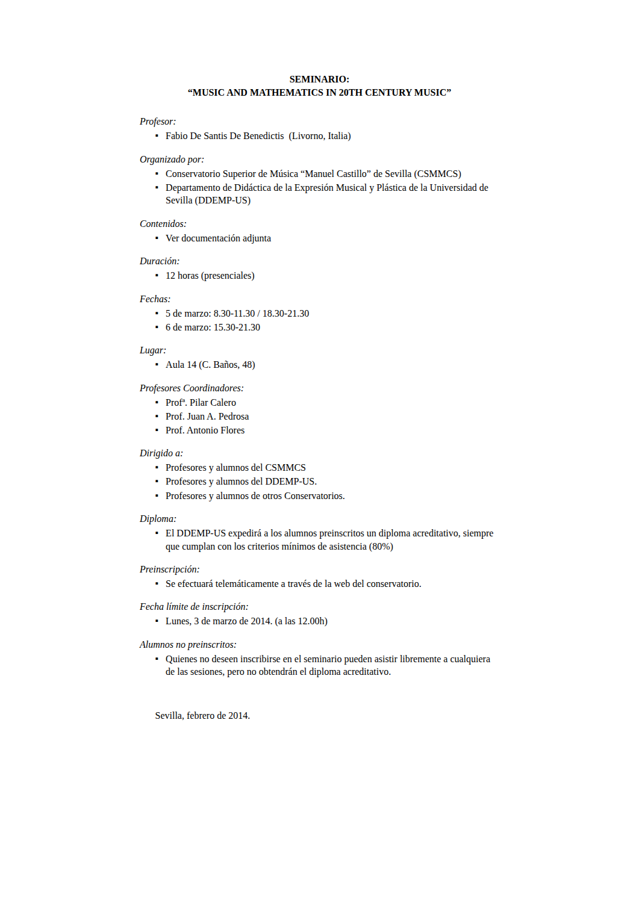SEMINARIO: “MUSIC AND MATHEMATICS IN 20TH CENTURY MUSIC”
Profesor:
Fabio De Santis De Benedictis (Livorno, Italia)
Organizado por:
Conservatorio Superior de Música “Manuel Castillo” de Sevilla (CSMMCS)
Departamento de Didáctica de la Expresión Musical y Plástica de la Universidad de Sevilla (DDEMP-US)
Contenidos:
Ver documentación adjunta
Duración:
12 horas (presenciales)
Fechas:
5 de marzo: 8.30-11.30 / 18.30-21.30
6 de marzo: 15.30-21.30
Lugar:
Aula 14 (C. Baños, 48)
Profesores Coordinadores:
Profª. Pilar Calero
Prof. Juan A. Pedrosa
Prof. Antonio Flores
Dirigido a:
Profesores y alumnos del CSMMCS
Profesores y alumnos del DDEMP-US.
Profesores y alumnos de otros Conservatorios.
Diploma:
El DDEMP-US expedirá a los alumnos preinscritos un diploma acreditativo, siempre que cumplan con los criterios mínimos de asistencia (80%)
Preinscripción:
Se efectuará telemáticamente a través de la web del conservatorio.
Fecha límite de inscripción:
Lunes, 3 de marzo de 2014. (a las 12.00h)
Alumnos no preinscritos:
Quienes no deseen inscribirse en el seminario pueden asistir libremente a cualquiera de las sesiones, pero no obtendrán el diploma acreditativo.
Sevilla, febrero de 2014.